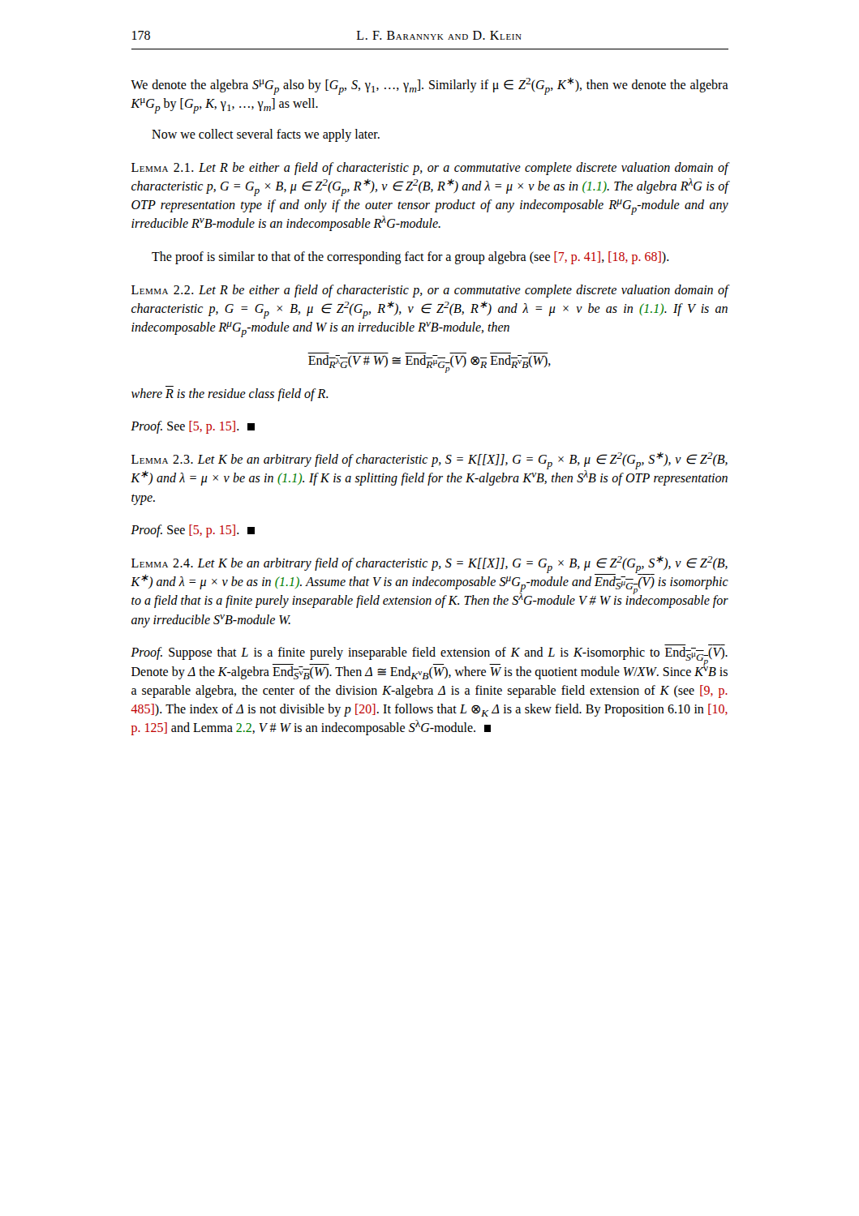178 L. F. Barannyk and D. Klein
We denote the algebra SμGp also by [Gp, S, γ1, …, γm]. Similarly if μ ∈ Z2(Gp, K∗), then we denote the algebra KμGp by [Gp, K, γ1, …, γm] as well.
Now we collect several facts we apply later.
Lemma 2.1. Let R be either a field of characteristic p, or a commutative complete discrete valuation domain of characteristic p, G = Gp × B, μ ∈ Z2(Gp, R∗), ν ∈ Z2(B, R∗) and λ = μ × ν be as in (1.1). The algebra RλG is of OTP representation type if and only if the outer tensor product of any indecomposable RμGp-module and any irreducible RνB-module is an indecomposable RλG-module.
The proof is similar to that of the corresponding fact for a group algebra (see [7, p. 41], [18, p. 68]).
Lemma 2.2. Let R be either a field of characteristic p, or a commutative complete discrete valuation domain of characteristic p, G = Gp × B, μ ∈ Z2(Gp, R∗), ν ∈ Z2(B, R∗) and λ = μ × ν be as in (1.1). If V is an indecomposable RμGp-module and W is an irreducible RνB-module, then
EndRλG(V # W) ≅ EndRμGp(V) ⊗R EndRνB(W),
where R is the residue class field of R.
Proof. See [5, p. 15].
Lemma 2.3. Let K be an arbitrary field of characteristic p, S = K[[X]], G = Gp × B, μ ∈ Z2(Gp, S∗), ν ∈ Z2(B, K∗) and λ = μ × ν be as in (1.1). If K is a splitting field for the K-algebra KνB, then SλB is of OTP representation type.
Proof. See [5, p. 15].
Lemma 2.4. Let K be an arbitrary field of characteristic p, S = K[[X]], G = Gp × B, μ ∈ Z2(Gp, S∗), ν ∈ Z2(B, K∗) and λ = μ × ν be as in (1.1). Assume that V is an indecomposable SμGp-module and EndSμGp(V) is isomorphic to a field that is a finite purely inseparable field extension of K. Then the SλG-module V # W is indecomposable for any irreducible SνB-module W.
Proof. Suppose that L is a finite purely inseparable field extension of K and L is K-isomorphic to EndSμGp(V). Denote by Δ the K-algebra EndSνB(W). Then Δ ≅ EndKνB(W), where W is the quotient module W/XW. Since KνB is a separable algebra, the center of the division K-algebra Δ is a finite separable field extension of K (see [9, p. 485]). The index of Δ is not divisible by p [20]. It follows that L ⊗K Δ is a skew field. By Proposition 6.10 in [10, p. 125] and Lemma 2.2, V # W is an indecomposable SλG-module.